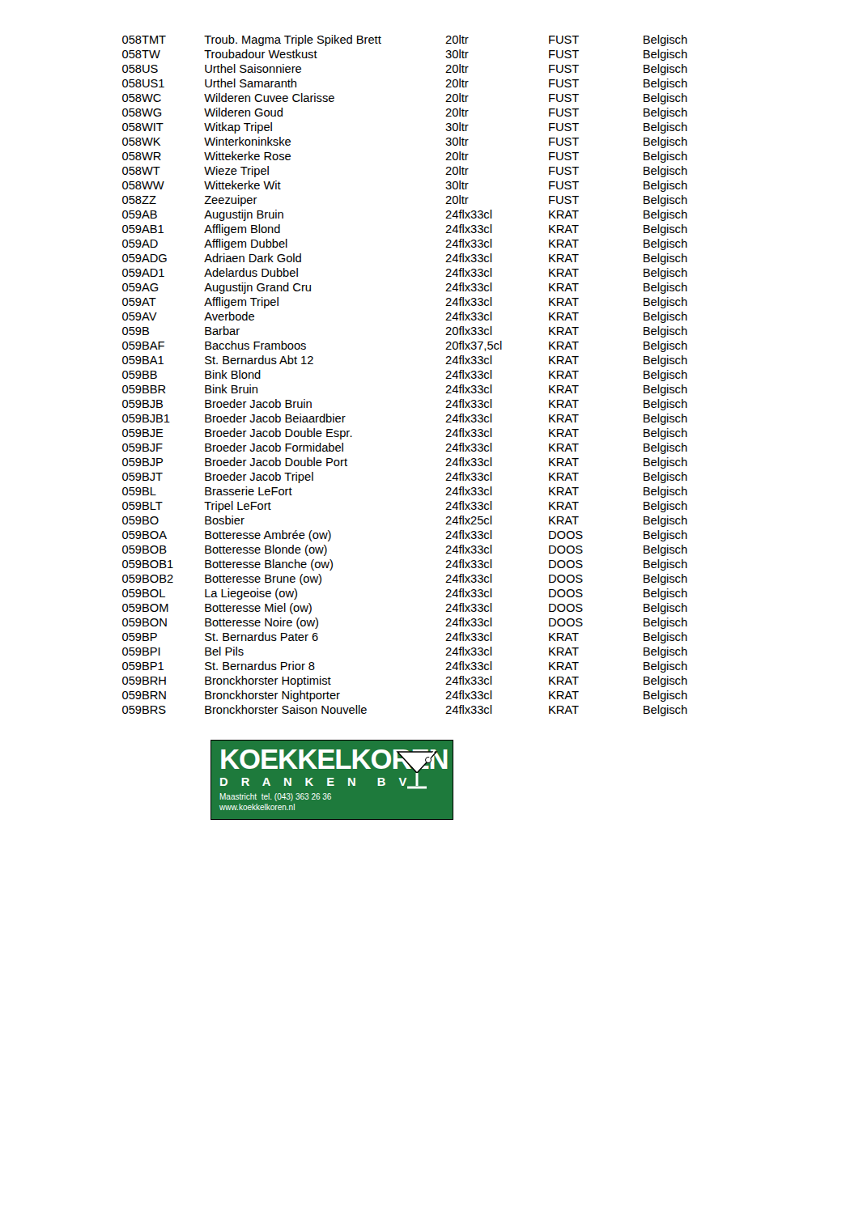| 058TMT | Troub. Magma Triple Spiked Brett | 20ltr | FUST | Belgisch |
| 058TW | Troubadour Westkust | 30ltr | FUST | Belgisch |
| 058US | Urthel Saisonniere | 20ltr | FUST | Belgisch |
| 058US1 | Urthel Samaranth | 20ltr | FUST | Belgisch |
| 058WC | Wilderen Cuvee Clarisse | 20ltr | FUST | Belgisch |
| 058WG | Wilderen Goud | 20ltr | FUST | Belgisch |
| 058WIT | Witkap Tripel | 30ltr | FUST | Belgisch |
| 058WK | Winterkoninkske | 30ltr | FUST | Belgisch |
| 058WR | Wittekerke Rose | 20ltr | FUST | Belgisch |
| 058WT | Wieze Tripel | 20ltr | FUST | Belgisch |
| 058WW | Wittekerke Wit | 30ltr | FUST | Belgisch |
| 058ZZ | Zeezuiper | 20ltr | FUST | Belgisch |
| 059AB | Augustijn Bruin | 24flx33cl | KRAT | Belgisch |
| 059AB1 | Affligem Blond | 24flx33cl | KRAT | Belgisch |
| 059AD | Affligem Dubbel | 24flx33cl | KRAT | Belgisch |
| 059ADG | Adriaen Dark Gold | 24flx33cl | KRAT | Belgisch |
| 059AD1 | Adelardus Dubbel | 24flx33cl | KRAT | Belgisch |
| 059AG | Augustijn Grand Cru | 24flx33cl | KRAT | Belgisch |
| 059AT | Affligem Tripel | 24flx33cl | KRAT | Belgisch |
| 059AV | Averbode | 24flx33cl | KRAT | Belgisch |
| 059B | Barbar | 20flx33cl | KRAT | Belgisch |
| 059BAF | Bacchus Framboos | 20flx37,5cl | KRAT | Belgisch |
| 059BA1 | St. Bernardus Abt 12 | 24flx33cl | KRAT | Belgisch |
| 059BB | Bink Blond | 24flx33cl | KRAT | Belgisch |
| 059BBR | Bink Bruin | 24flx33cl | KRAT | Belgisch |
| 059BJB | Broeder Jacob Bruin | 24flx33cl | KRAT | Belgisch |
| 059BJB1 | Broeder Jacob Beiaardbier | 24flx33cl | KRAT | Belgisch |
| 059BJE | Broeder Jacob Double Espr. | 24flx33cl | KRAT | Belgisch |
| 059BJF | Broeder Jacob Formidabel | 24flx33cl | KRAT | Belgisch |
| 059BJP | Broeder Jacob Double Port | 24flx33cl | KRAT | Belgisch |
| 059BJT | Broeder Jacob Tripel | 24flx33cl | KRAT | Belgisch |
| 059BL | Brasserie LeFort | 24flx33cl | KRAT | Belgisch |
| 059BLT | Tripel LeFort | 24flx33cl | KRAT | Belgisch |
| 059BO | Bosbier | 24flx25cl | KRAT | Belgisch |
| 059BOA | Botteresse Ambrée (ow) | 24flx33cl | DOOS | Belgisch |
| 059BOB | Botteresse Blonde (ow) | 24flx33cl | DOOS | Belgisch |
| 059BOB1 | Botteresse Blanche (ow) | 24flx33cl | DOOS | Belgisch |
| 059BOB2 | Botteresse Brune (ow) | 24flx33cl | DOOS | Belgisch |
| 059BOL | La Liegeoise (ow) | 24flx33cl | DOOS | Belgisch |
| 059BOM | Botteresse Miel (ow) | 24flx33cl | DOOS | Belgisch |
| 059BON | Botteresse Noire (ow) | 24flx33cl | DOOS | Belgisch |
| 059BP | St. Bernardus Pater 6 | 24flx33cl | KRAT | Belgisch |
| 059BPI | Bel Pils | 24flx33cl | KRAT | Belgisch |
| 059BP1 | St. Bernardus Prior 8 | 24flx33cl | KRAT | Belgisch |
| 059BRH | Bronckhorster Hoptimist | 24flx33cl | KRAT | Belgisch |
| 059BRN | Bronckhorster Nightporter | 24flx33cl | KRAT | Belgisch |
| 059BRS | Bronckhorster Saison Nouvelle | 24flx33cl | KRAT | Belgisch |
KOEKKELKOREN
D R A N K E N B V
Maastricht tel. (043) 363 26 36
www.koekkelkoren.nl